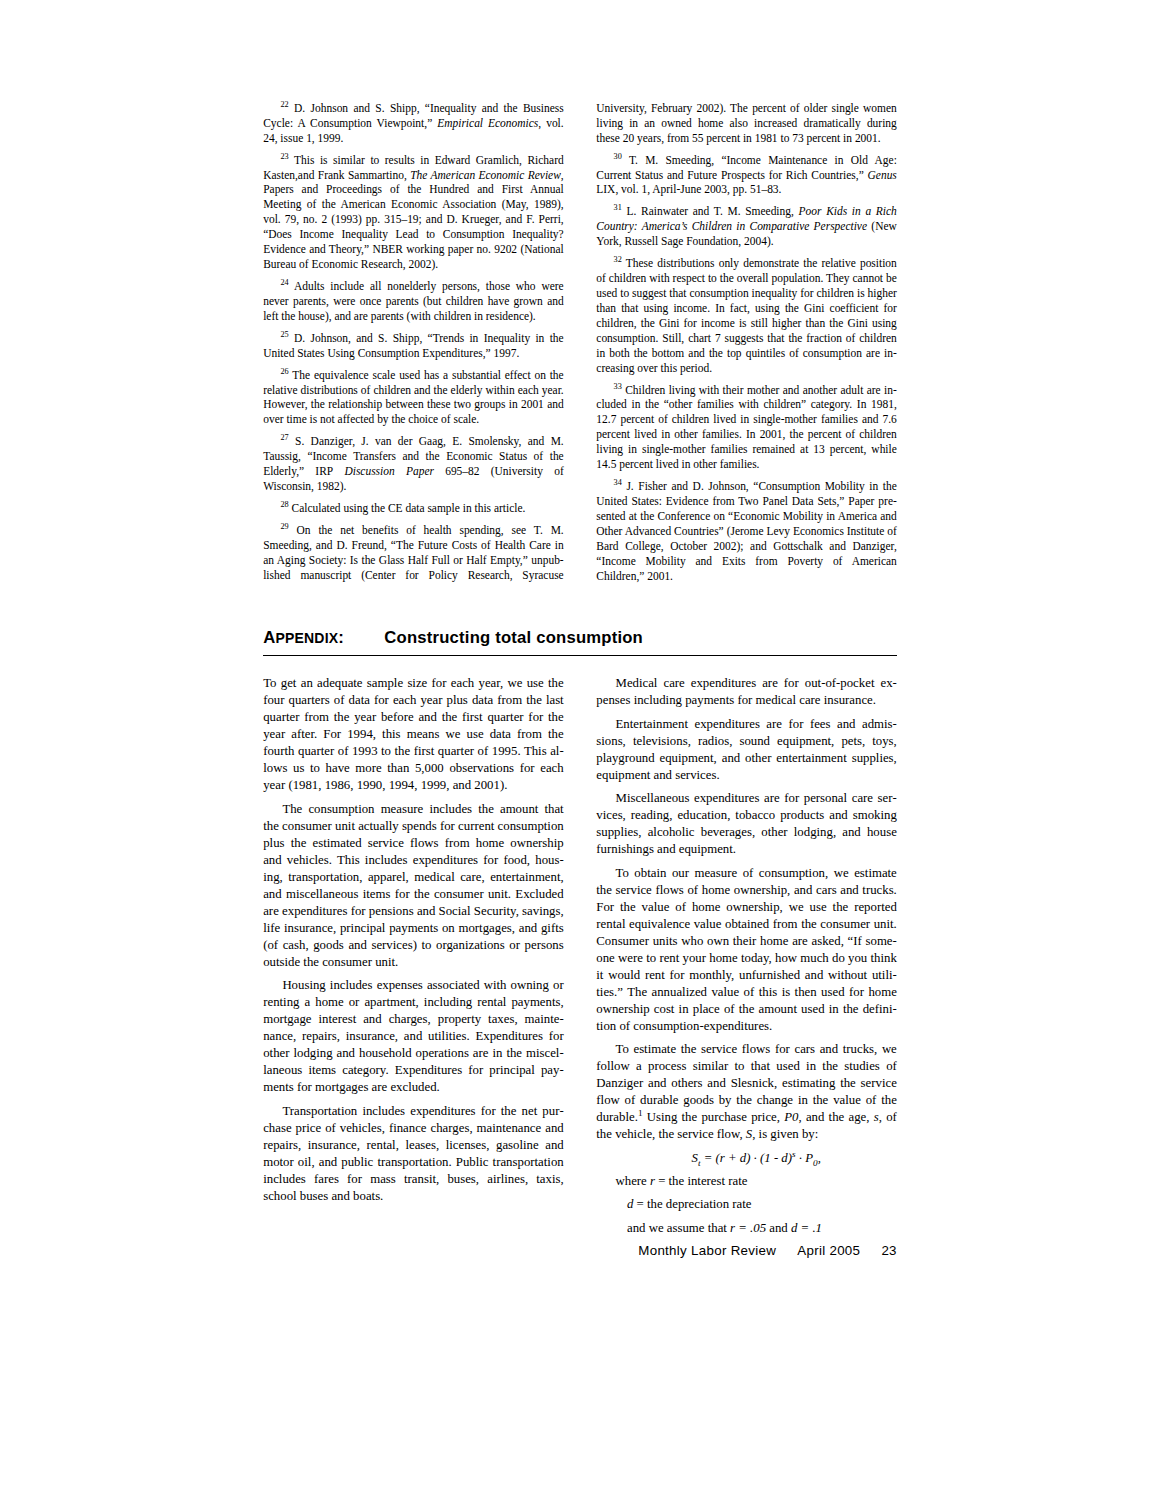22 D. Johnson and S. Shipp, “Inequality and the Business Cycle: A Consumption Viewpoint,” Empirical Economics, vol. 24, issue 1, 1999.
23 This is similar to results in Edward Gramlich, Richard Kasten,and Frank Sammartino, The American Economic Review, Papers and Proceedings of the Hundred and First Annual Meeting of the American Economic Association (May, 1989), vol. 79, no. 2 (1993) pp. 315–19; and D. Krueger, and F. Perri, “Does Income Inequality Lead to Consumption Inequality? Evidence and Theory,” NBER working paper no. 9202 (National Bureau of Economic Research, 2002).
24 Adults include all nonelderly persons, those who were never parents, were once parents (but children have grown and left the house), and are parents (with children in residence).
25 D. Johnson, and S. Shipp, “Trends in Inequality in the United States Using Consumption Expenditures,” 1997.
26 The equivalence scale used has a substantial effect on the relative distributions of children and the elderly within each year. However, the relationship between these two groups in 2001 and over time is not affected by the choice of scale.
27 S. Danziger, J. van der Gaag, E. Smolensky, and M. Taussig, “Income Transfers and the Economic Status of the Elderly,” IRP Discussion Paper 695–82 (University of Wisconsin, 1982).
28 Calculated using the CE data sample in this article.
29 On the net benefits of health spending, see T. M. Smeeding, and D. Freund, “The Future Costs of Health Care in an Aging Society: Is the Glass Half Full or Half Empty,” unpublished manuscript (Center for Policy Research, Syracuse University, February 2002). The percent of older single women living in an owned home also increased dramatically during these 20 years, from 55 percent in 1981 to 73 percent in 2001.
30 T. M. Smeeding, “Income Maintenance in Old Age: Current Status and Future Prospects for Rich Countries,” Genus LIX, vol. 1, April-June 2003, pp. 51–83.
31 L. Rainwater and T. M. Smeeding, Poor Kids in a Rich Country: America’s Children in Comparative Perspective (New York, Russell Sage Foundation, 2004).
32 These distributions only demonstrate the relative position of children with respect to the overall population. They cannot be used to suggest that consumption inequality for children is higher than that using income. In fact, using the Gini coefficient for children, the Gini for income is still higher than the Gini using consumption. Still, chart 7 suggests that the fraction of children in both the bottom and the top quintiles of consumption are increasing over this period.
33 Children living with their mother and another adult are included in the “other families with children” category. In 1981, 12.7 percent of children lived in single-mother families and 7.6 percent lived in other families. In 2001, the percent of children living in single-mother families remained at 13 percent, while 14.5 percent lived in other families.
34 J. Fisher and D. Johnson, “Consumption Mobility in the United States: Evidence from Two Panel Data Sets,” Paper presented at the Conference on “Economic Mobility in America and Other Advanced Countries” (Jerome Levy Economics Institute of Bard College, October 2002); and Gottschalk and Danziger, “Income Mobility and Exits from Poverty of American Children,” 2001.
APPENDIX:Constructing total consumption
To get an adequate sample size for each year, we use the four quarters of data for each year plus data from the last quarter from the year before and the first quarter for the year after. For 1994, this means we use data from the fourth quarter of 1993 to the first quarter of 1995. This allows us to have more than 5,000 observations for each year (1981, 1986, 1990, 1994, 1999, and 2001).
The consumption measure includes the amount that the consumer unit actually spends for current consumption plus the estimated service flows from home ownership and vehicles. This includes expenditures for food, housing, transportation, apparel, medical care, entertainment, and miscellaneous items for the consumer unit. Excluded are expenditures for pensions and Social Security, savings, life insurance, principal payments on mortgages, and gifts (of cash, goods and services) to organizations or persons outside the consumer unit.
Housing includes expenses associated with owning or renting a home or apartment, including rental payments, mortgage interest and charges, property taxes, maintenance, repairs, insurance, and utilities. Expenditures for other lodging and household operations are in the miscellaneous items category. Expenditures for principal payments for mortgages are excluded.
Transportation includes expenditures for the net purchase price of vehicles, finance charges, maintenance and repairs, insurance, rental, leases, licenses, gasoline and motor oil, and public transportation. Public transportation includes fares for mass transit, buses, airlines, taxis, school buses and boats.
Medical care expenditures are for out-of-pocket expenses including payments for medical care insurance.
Entertainment expenditures are for fees and admissions, televisions, radios, sound equipment, pets, toys, playground equipment, and other entertainment supplies, equipment and services.
Miscellaneous expenditures are for personal care services, reading, education, tobacco products and smoking supplies, alcoholic beverages, other lodging, and house furnishings and equipment.
To obtain our measure of consumption, we estimate the service flows of home ownership, and cars and trucks. For the value of home ownership, we use the reported rental equivalence value obtained from the consumer unit. Consumer units who own their home are asked, “If someone were to rent your home today, how much do you think it would rent for monthly, unfurnished and without utilities.” The annualized value of this is then used for home ownership cost in place of the amount used in the definition of consumption-expenditures.
To estimate the service flows for cars and trucks, we follow a process similar to that used in the studies of Danziger and others and Slesnick, estimating the service flow of durable goods by the change in the value of the durable.1 Using the purchase price, P0, and the age, s, of the vehicle, the service flow, S, is given by:
St = (r + d) · (1 - d)s · P0,
where r = the interest rate
d = the depreciation rate
and we assume that r = .05 and d = .1
Monthly Labor ReviewApril 200523